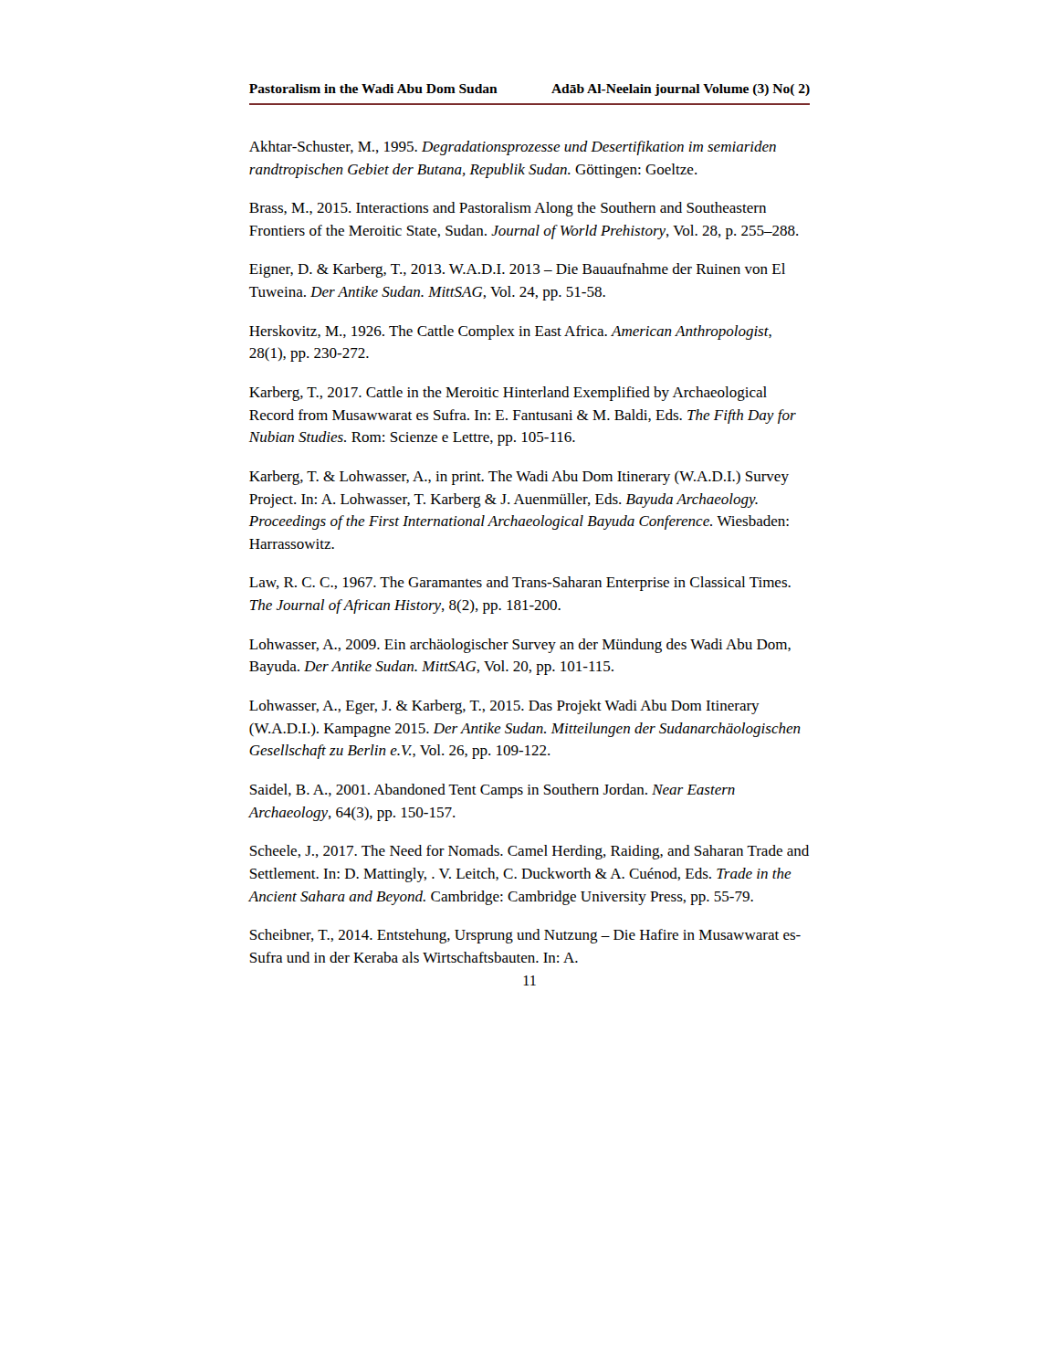Pastoralism in the Wadi Abu Dom Sudan Adāb Al-Neelain journal Volume (3) No( 2)
Akhtar-Schuster, M., 1995. Degradationsprozesse und Desertifikation im semiariden randtropischen Gebiet der Butana, Republik Sudan. Göttingen: Goeltze.
Brass, M., 2015. Interactions and Pastoralism Along the Southern and Southeastern Frontiers of the Meroitic State, Sudan. Journal of World Prehistory, Vol. 28, p. 255–288.
Eigner, D. & Karberg, T., 2013. W.A.D.I. 2013 – Die Bauaufnahme der Ruinen von El Tuweina. Der Antike Sudan. MittSAG, Vol. 24, pp. 51-58.
Herskovitz, M., 1926. The Cattle Complex in East Africa. American Anthropologist, 28(1), pp. 230-272.
Karberg, T., 2017. Cattle in the Meroitic Hinterland Exemplified by Archaeological Record from Musawwarat es Sufra. In: E. Fantusani & M. Baldi, Eds. The Fifth Day for Nubian Studies. Rom: Scienze e Lettre, pp. 105-116.
Karberg, T. & Lohwasser, A., in print. The Wadi Abu Dom Itinerary (W.A.D.I.) Survey Project. In: A. Lohwasser, T. Karberg & J. Auenmüller, Eds. Bayuda Archaeology. Proceedings of the First International Archaeological Bayuda Conference. Wiesbaden: Harrassowitz.
Law, R. C. C., 1967. The Garamantes and Trans-Saharan Enterprise in Classical Times. The Journal of African History, 8(2), pp. 181-200.
Lohwasser, A., 2009. Ein archäologischer Survey an der Mündung des Wadi Abu Dom, Bayuda. Der Antike Sudan. MittSAG, Vol. 20, pp. 101-115.
Lohwasser, A., Eger, J. & Karberg, T., 2015. Das Projekt Wadi Abu Dom Itinerary (W.A.D.I.). Kampagne 2015. Der Antike Sudan. Mitteilungen der Sudanarchäologischen Gesellschaft zu Berlin e.V., Vol. 26, pp. 109-122.
Saidel, B. A., 2001. Abandoned Tent Camps in Southern Jordan. Near Eastern Archaeology, 64(3), pp. 150-157.
Scheele, J., 2017. The Need for Nomads. Camel Herding, Raiding, and Saharan Trade and Settlement. In: D. Mattingly, . V. Leitch, C. Duckworth & A. Cuénod, Eds. Trade in the Ancient Sahara and Beyond. Cambridge: Cambridge University Press, pp. 55-79.
Scheibner, T., 2014. Entstehung, Ursprung und Nutzung – Die Hafire in Musawwarat es-Sufra und in der Keraba als Wirtschaftsbauten. In: A.
11